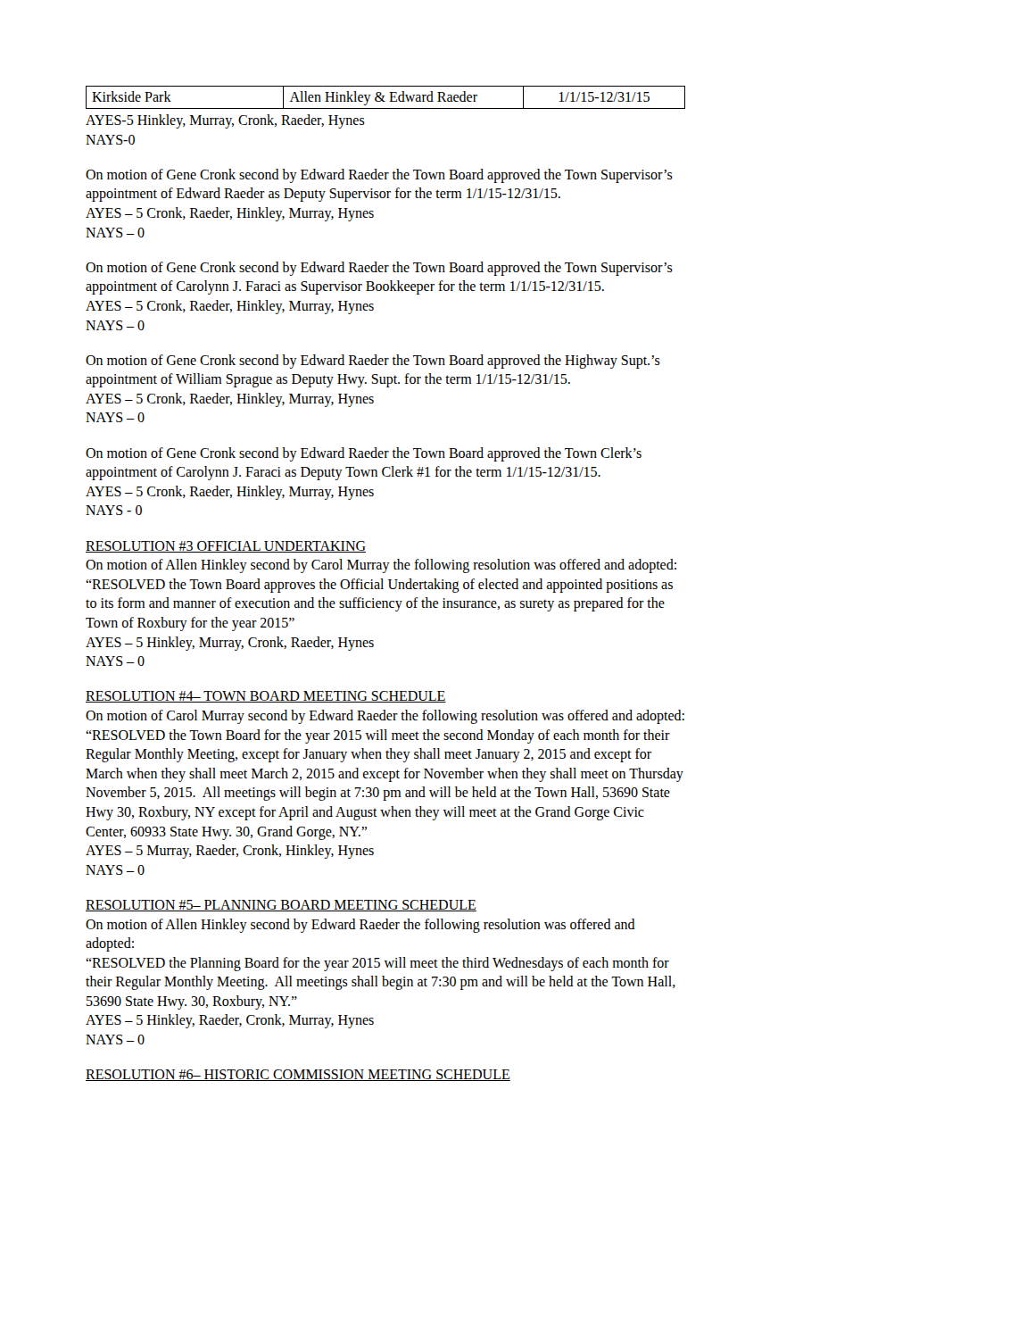| Kirkside Park | Allen Hinkley & Edward Raeder | 1/1/15-12/31/15 |
AYES-5 Hinkley, Murray, Cronk, Raeder, Hynes
NAYS-0
On motion of Gene Cronk second by Edward Raeder the Town Board approved the Town Supervisor’s appointment of Edward Raeder as Deputy Supervisor for the term 1/1/15-12/31/15.
AYES – 5 Cronk, Raeder, Hinkley, Murray, Hynes
NAYS – 0
On motion of Gene Cronk second by Edward Raeder the Town Board approved the Town Supervisor’s appointment of Carolynn J. Faraci as Supervisor Bookkeeper for the term 1/1/15-12/31/15.
AYES – 5 Cronk, Raeder, Hinkley, Murray, Hynes
NAYS – 0
On motion of Gene Cronk second by Edward Raeder the Town Board approved the Highway Supt.’s appointment of William Sprague as Deputy Hwy. Supt. for the term 1/1/15-12/31/15.
AYES – 5 Cronk, Raeder, Hinkley, Murray, Hynes
NAYS – 0
On motion of Gene Cronk second by Edward Raeder the Town Board approved the Town Clerk’s appointment of Carolynn J. Faraci as Deputy Town Clerk #1 for the term 1/1/15-12/31/15.
AYES – 5 Cronk, Raeder, Hinkley, Murray, Hynes
NAYS - 0
RESOLUTION #3 OFFICIAL UNDERTAKING
On motion of Allen Hinkley second by Carol Murray the following resolution was offered and adopted:
“RESOLVED the Town Board approves the Official Undertaking of elected and appointed positions as to its form and manner of execution and the sufficiency of the insurance, as surety as prepared for the Town of Roxbury for the year 2015”
AYES – 5 Hinkley, Murray, Cronk, Raeder, Hynes
NAYS – 0
RESOLUTION #4– TOWN BOARD MEETING SCHEDULE
On motion of Carol Murray second by Edward Raeder the following resolution was offered and adopted:
“RESOLVED the Town Board for the year 2015 will meet the second Monday of each month for their Regular Monthly Meeting, except for January when they shall meet January 2, 2015 and except for March when they shall meet March 2, 2015 and except for November when they shall meet on Thursday November 5, 2015. All meetings will begin at 7:30 pm and will be held at the Town Hall, 53690 State Hwy 30, Roxbury, NY except for April and August when they will meet at the Grand Gorge Civic Center, 60933 State Hwy. 30, Grand Gorge, NY.”
AYES – 5 Murray, Raeder, Cronk, Hinkley, Hynes
NAYS – 0
RESOLUTION #5– PLANNING BOARD MEETING SCHEDULE
On motion of Allen Hinkley second by Edward Raeder the following resolution was offered and adopted:
“RESOLVED the Planning Board for the year 2015 will meet the third Wednesdays of each month for their Regular Monthly Meeting. All meetings shall begin at 7:30 pm and will be held at the Town Hall, 53690 State Hwy. 30, Roxbury, NY.”
AYES – 5 Hinkley, Raeder, Cronk, Murray, Hynes
NAYS – 0
RESOLUTION #6– HISTORIC COMMISSION MEETING SCHEDULE